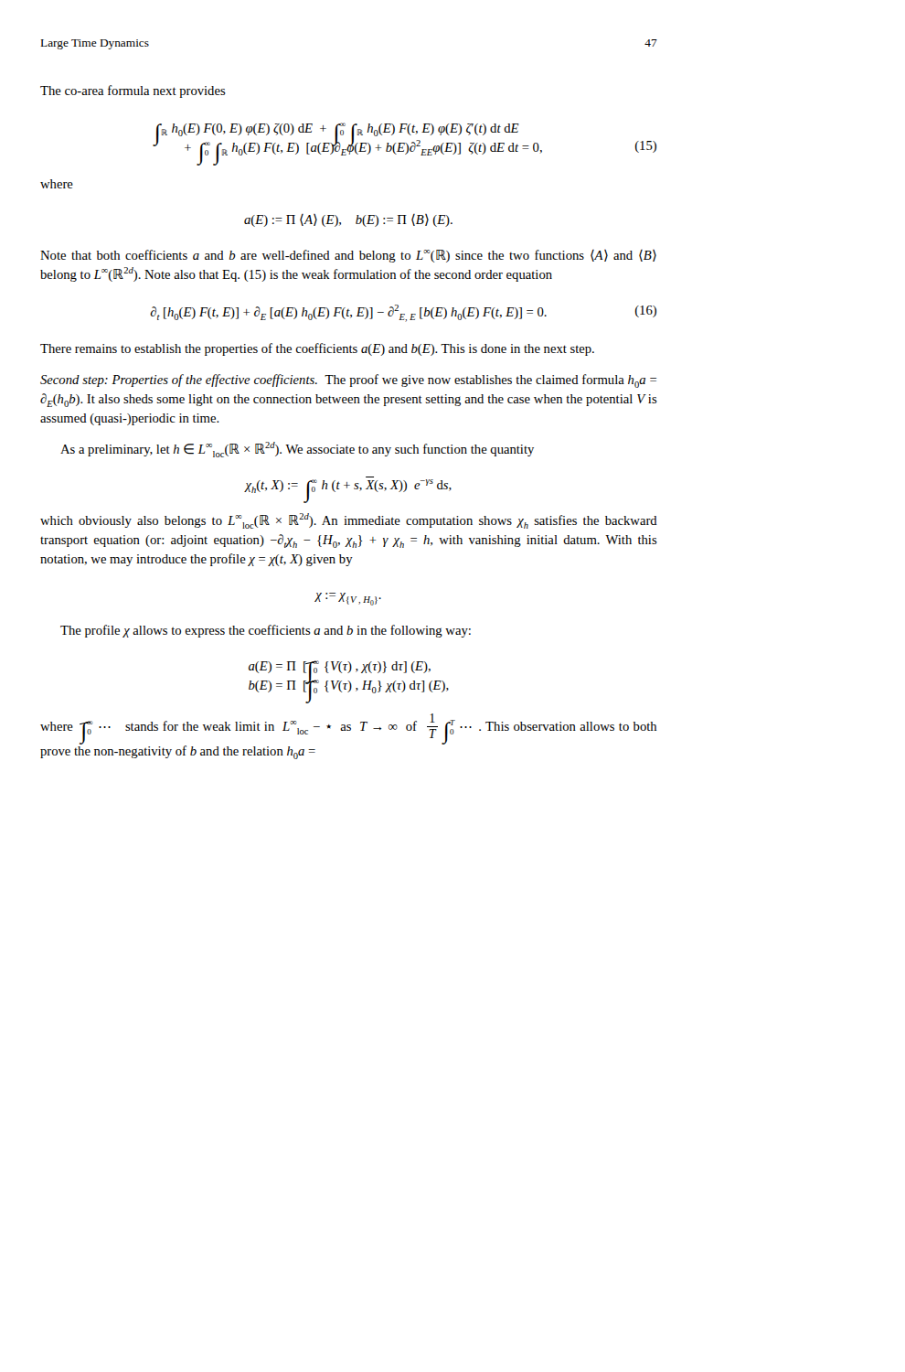Large Time Dynamics 47
The co-area formula next provides
∫ ℝ h0(E) F(0, E) φ(E) ζ(0) dE + ∫∞0 ∫ ℝ h0(E) F(t, E) φ(E) ζ′(t) dt dE + ∫∞0 ∫ ℝ h0(E) F(t, E) [a(E)∂Eφ(E) + b(E)∂2EEφ(E)] ζ(t) dE dt = 0,
(15)
where
a(E) := Π ⟨A⟩ (E), b(E) := Π ⟨B⟩ (E).
Note that both coefficients a and b are well-defined and belong to L∞(ℝ) since the two functions ⟨A⟩ and ⟨B⟩ belong to L∞(ℝ2d). Note also that Eq. (15) is the weak formulation of the second order equation
∂t [h0(E) F(t, E)] + ∂E [a(E) h0(E) F(t, E)] − ∂2E, E [b(E) h0(E) F(t, E)] = 0.
(16)
There remains to establish the properties of the coefficients a(E) and b(E). This is done in the next step.
Second step: Properties of the effective coefficients. The proof we give now establishes the claimed formula h0a = ∂E(h0b). It also sheds some light on the connection between the present setting and the case when the potential V is assumed (quasi-)periodic in time.
As a preliminary, let h ∈ L∞loc(ℝ × ℝ2d). We associate to any such function the quantity
χh(t, X) := ∫∞0 h (t + s, X(s, X)) e−γs ds,
which obviously also belongs to L∞loc(ℝ × ℝ2d). An immediate computation shows χh satisfies the backward transport equation (or: adjoint equation) −∂tχh − {H0, χh} + γ χh = h, with vanishing initial datum. With this notation, we may introduce the profile χ = χ(t, X) given by
χ := χ{V , H0}.
The profile χ allows to express the coefficients a and b in the following way:
a(E) = Π [ ∫∞0 {V(τ) , χ(τ)} dτ] (E), b(E) = Π [ ∫∞0 {V(τ) , H0} χ(τ) dτ] (E),
where ∫∞0 ⋯ stands for the weak limit in L∞loc − ⋆ as T → ∞ of 1 T ∫T 0 ⋯ . This observation allows to both prove the non-negativity of b and the relation h0a =